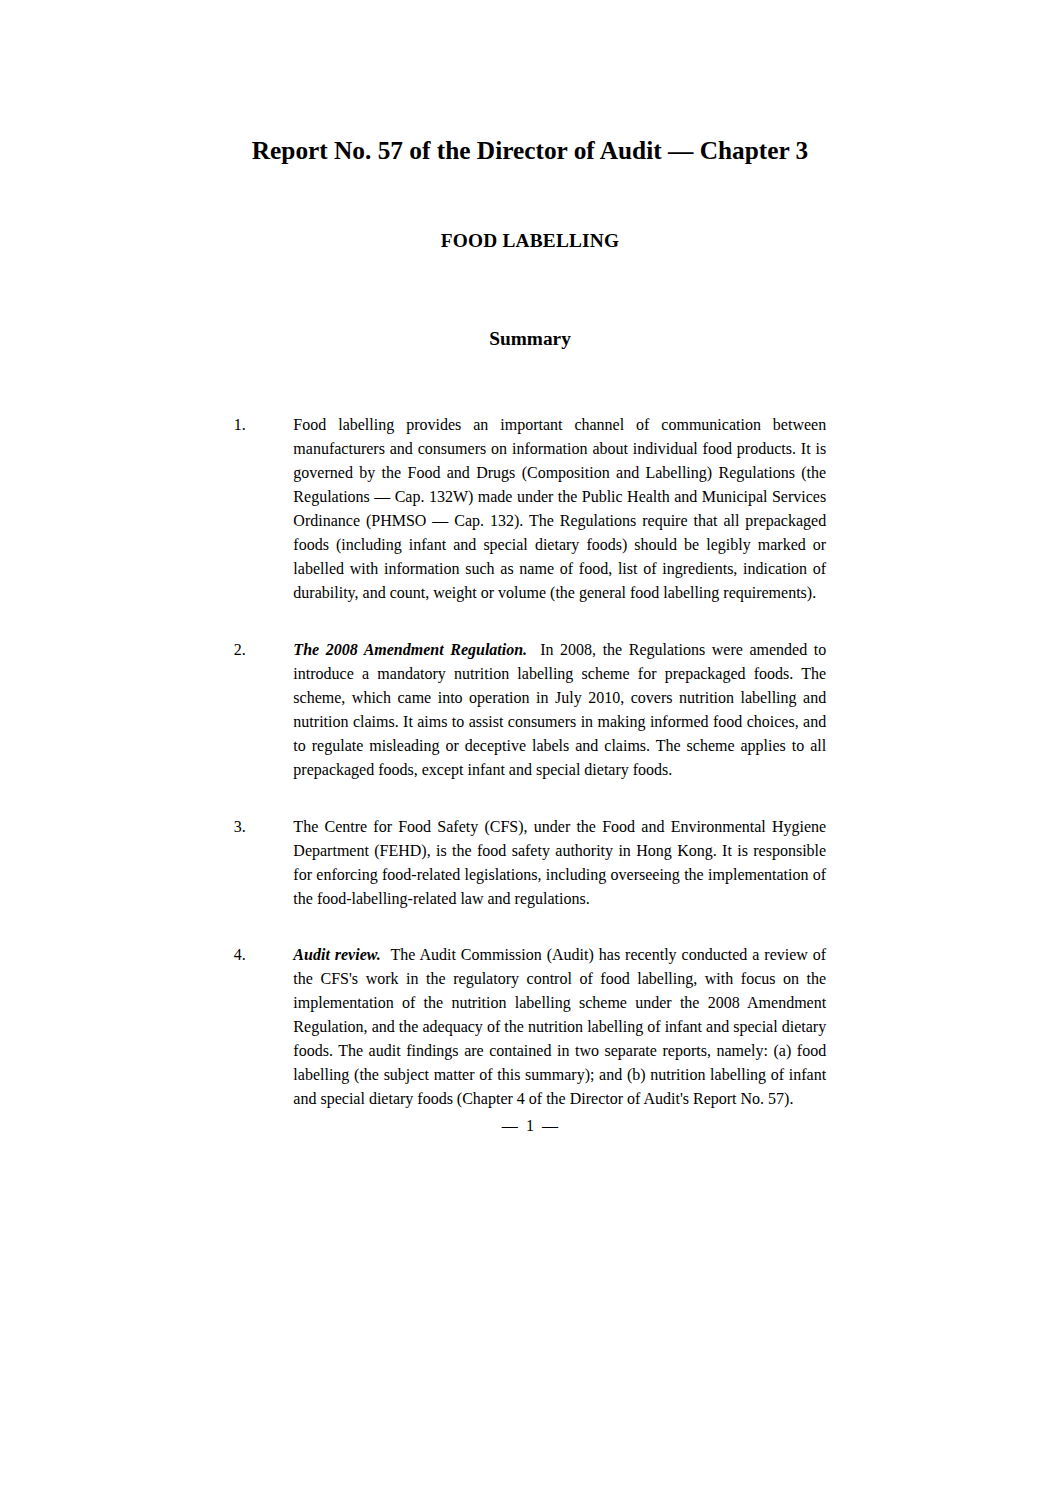Report No. 57 of the Director of Audit — Chapter 3
FOOD LABELLING
Summary
1. Food labelling provides an important channel of communication between manufacturers and consumers on information about individual food products. It is governed by the Food and Drugs (Composition and Labelling) Regulations (the Regulations — Cap. 132W) made under the Public Health and Municipal Services Ordinance (PHMSO — Cap. 132). The Regulations require that all prepackaged foods (including infant and special dietary foods) should be legibly marked or labelled with information such as name of food, list of ingredients, indication of durability, and count, weight or volume (the general food labelling requirements).
2. The 2008 Amendment Regulation. In 2008, the Regulations were amended to introduce a mandatory nutrition labelling scheme for prepackaged foods. The scheme, which came into operation in July 2010, covers nutrition labelling and nutrition claims. It aims to assist consumers in making informed food choices, and to regulate misleading or deceptive labels and claims. The scheme applies to all prepackaged foods, except infant and special dietary foods.
3. The Centre for Food Safety (CFS), under the Food and Environmental Hygiene Department (FEHD), is the food safety authority in Hong Kong. It is responsible for enforcing food-related legislations, including overseeing the implementation of the food-labelling-related law and regulations.
4. Audit review. The Audit Commission (Audit) has recently conducted a review of the CFS's work in the regulatory control of food labelling, with focus on the implementation of the nutrition labelling scheme under the 2008 Amendment Regulation, and the adequacy of the nutrition labelling of infant and special dietary foods. The audit findings are contained in two separate reports, namely: (a) food labelling (the subject matter of this summary); and (b) nutrition labelling of infant and special dietary foods (Chapter 4 of the Director of Audit's Report No. 57).
— 1 —